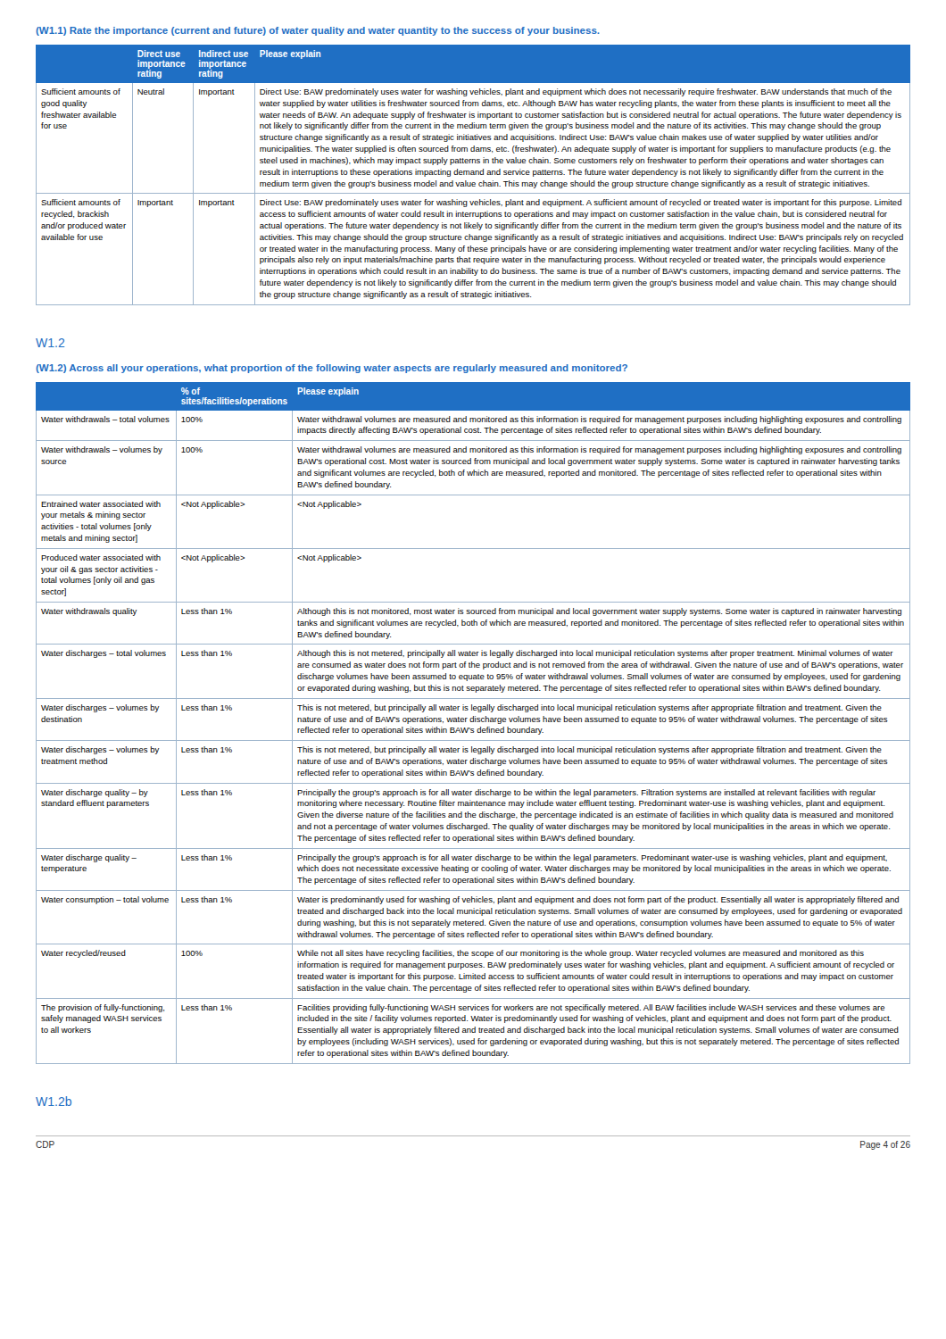(W1.1) Rate the importance (current and future) of water quality and water quantity to the success of your business.
| | Direct use importance rating | Indirect use importance rating | Please explain |
| --- | --- | --- | --- |
| Sufficient amounts of good quality freshwater available for use | Neutral | Important | Direct Use: BAW predominately uses water for washing vehicles, plant and equipment which does not necessarily require freshwater. BAW understands that much of the water supplied by water utilities is freshwater sourced from dams, etc. Although BAW has water recycling plants, the water from these plants is insufficient to meet all the water needs of BAW. An adequate supply of freshwater is important to customer satisfaction but is considered neutral for actual operations. The future water dependency is not likely to significantly differ from the current in the medium term given the group's business model and the nature of its activities. This may change should the group structure change significantly as a result of strategic initiatives and acquisitions. Indirect Use: BAW's value chain makes use of water supplied by water utilities and/or municipalities. The water supplied is often sourced from dams, etc. (freshwater). An adequate supply of water is important for suppliers to manufacture products (e.g. the steel used in machines), which may impact supply patterns in the value chain. Some customers rely on freshwater to perform their operations and water shortages can result in interruptions to these operations impacting demand and service patterns. The future water dependency is not likely to significantly differ from the current in the medium term given the group's business model and value chain. This may change should the group structure change significantly as a result of strategic initiatives. |
| Sufficient amounts of recycled, brackish and/or produced water available for use | Important | Important | Direct Use: BAW predominately uses water for washing vehicles, plant and equipment. A sufficient amount of recycled or treated water is important for this purpose. Limited access to sufficient amounts of water could result in interruptions to operations and may impact on customer satisfaction in the value chain, but is considered neutral for actual operations. The future water dependency is not likely to significantly differ from the current in the medium term given the group's business model and the nature of its activities. This may change should the group structure change significantly as a result of strategic initiatives and acquisitions. Indirect Use: BAW's principals rely on recycled or treated water in the manufacturing process. Many of these principals have or are considering implementing water treatment and/or water recycling facilities. Many of the principals also rely on input materials/machine parts that require water in the manufacturing process. Without recycled or treated water, the principals would experience interruptions in operations which could result in an inability to do business. The same is true of a number of BAW's customers, impacting demand and service patterns. The future water dependency is not likely to significantly differ from the current in the medium term given the group's business model and value chain. This may change should the group structure change significantly as a result of strategic initiatives. |
W1.2
(W1.2) Across all your operations, what proportion of the following water aspects are regularly measured and monitored?
| | % of sites/facilities/operations | Please explain |
| --- | --- | --- |
| Water withdrawals – total volumes | 100% | Water withdrawal volumes are measured and monitored as this information is required for management purposes including highlighting exposures and controlling impacts directly affecting BAW's operational cost. The percentage of sites reflected refer to operational sites within BAW's defined boundary. |
| Water withdrawals – volumes by source | 100% | Water withdrawal volumes are measured and monitored as this information is required for management purposes including highlighting exposures and controlling BAW's operational cost. Most water is sourced from municipal and local government water supply systems. Some water is captured in rainwater harvesting tanks and significant volumes are recycled, both of which are measured, reported and monitored. The percentage of sites reflected refer to operational sites within BAW's defined boundary. |
| Entrained water associated with your metals & mining sector activities - total volumes [only metals and mining sector] | <Not Applicable> | <Not Applicable> |
| Produced water associated with your oil & gas sector activities - total volumes [only oil and gas sector] | <Not Applicable> | <Not Applicable> |
| Water withdrawals quality | Less than 1% | Although this is not monitored, most water is sourced from municipal and local government water supply systems. Some water is captured in rainwater harvesting tanks and significant volumes are recycled, both of which are measured, reported and monitored. The percentage of sites reflected refer to operational sites within BAW's defined boundary. |
| Water discharges – total volumes | Less than 1% | Although this is not metered, principally all water is legally discharged into local municipal reticulation systems after proper treatment. Minimal volumes of water are consumed as water does not form part of the product and is not removed from the area of withdrawal. Given the nature of use and of BAW's operations, water discharge volumes have been assumed to equate to 95% of water withdrawal volumes. Small volumes of water are consumed by employees, used for gardening or evaporated during washing, but this is not separately metered. The percentage of sites reflected refer to operational sites within BAW's defined boundary. |
| Water discharges – volumes by destination | Less than 1% | This is not metered, but principally all water is legally discharged into local municipal reticulation systems after appropriate filtration and treatment. Given the nature of use and of BAW's operations, water discharge volumes have been assumed to equate to 95% of water withdrawal volumes. The percentage of sites reflected refer to operational sites within BAW's defined boundary. |
| Water discharges – volumes by treatment method | Less than 1% | This is not metered, but principally all water is legally discharged into local municipal reticulation systems after appropriate filtration and treatment. Given the nature of use and of BAW's operations, water discharge volumes have been assumed to equate to 95% of water withdrawal volumes. The percentage of sites reflected refer to operational sites within BAW's defined boundary. |
| Water discharge quality – by standard effluent parameters | Less than 1% | Principally the group's approach is for all water discharge to be within the legal parameters. Filtration systems are installed at relevant facilities with regular monitoring where necessary. Routine filter maintenance may include water effluent testing. Predominant water-use is washing vehicles, plant and equipment. Given the diverse nature of the facilities and the discharge, the percentage indicated is an estimate of facilities in which quality data is measured and monitored and not a percentage of water volumes discharged. The quality of water discharges may be monitored by local municipalities in the areas in which we operate. The percentage of sites reflected refer to operational sites within BAW's defined boundary. |
| Water discharge quality – temperature | Less than 1% | Principally the group's approach is for all water discharge to be within the legal parameters. Predominant water-use is washing vehicles, plant and equipment, which does not necessitate excessive heating or cooling of water. Water discharges may be monitored by local municipalities in the areas in which we operate. The percentage of sites reflected refer to operational sites within BAW's defined boundary. |
| Water consumption – total volume | Less than 1% | Water is predominantly used for washing of vehicles, plant and equipment and does not form part of the product. Essentially all water is appropriately filtered and treated and discharged back into the local municipal reticulation systems. Small volumes of water are consumed by employees, used for gardening or evaporated during washing, but this is not separately metered. Given the nature of use and operations, consumption volumes have been assumed to equate to 5% of water withdrawal volumes. The percentage of sites reflected refer to operational sites within BAW's defined boundary. |
| Water recycled/reused | 100% | While not all sites have recycling facilities, the scope of our monitoring is the whole group. Water recycled volumes are measured and monitored as this information is required for management purposes. BAW predominately uses water for washing vehicles, plant and equipment. A sufficient amount of recycled or treated water is important for this purpose. Limited access to sufficient amounts of water could result in interruptions to operations and may impact on customer satisfaction in the value chain. The percentage of sites reflected refer to operational sites within BAW's defined boundary. |
| The provision of fully-functioning, safely managed WASH services to all workers | Less than 1% | Facilities providing fully-functioning WASH services for workers are not specifically metered. All BAW facilities include WASH services and these volumes are included in the site / facility volumes reported. Water is predominantly used for washing of vehicles, plant and equipment and does not form part of the product. Essentially all water is appropriately filtered and treated and discharged back into the local municipal reticulation systems. Small volumes of water are consumed by employees (including WASH services), used for gardening or evaporated during washing, but this is not separately metered. The percentage of sites reflected refer to operational sites within BAW's defined boundary. |
W1.2b
CDP Page 4 of 26